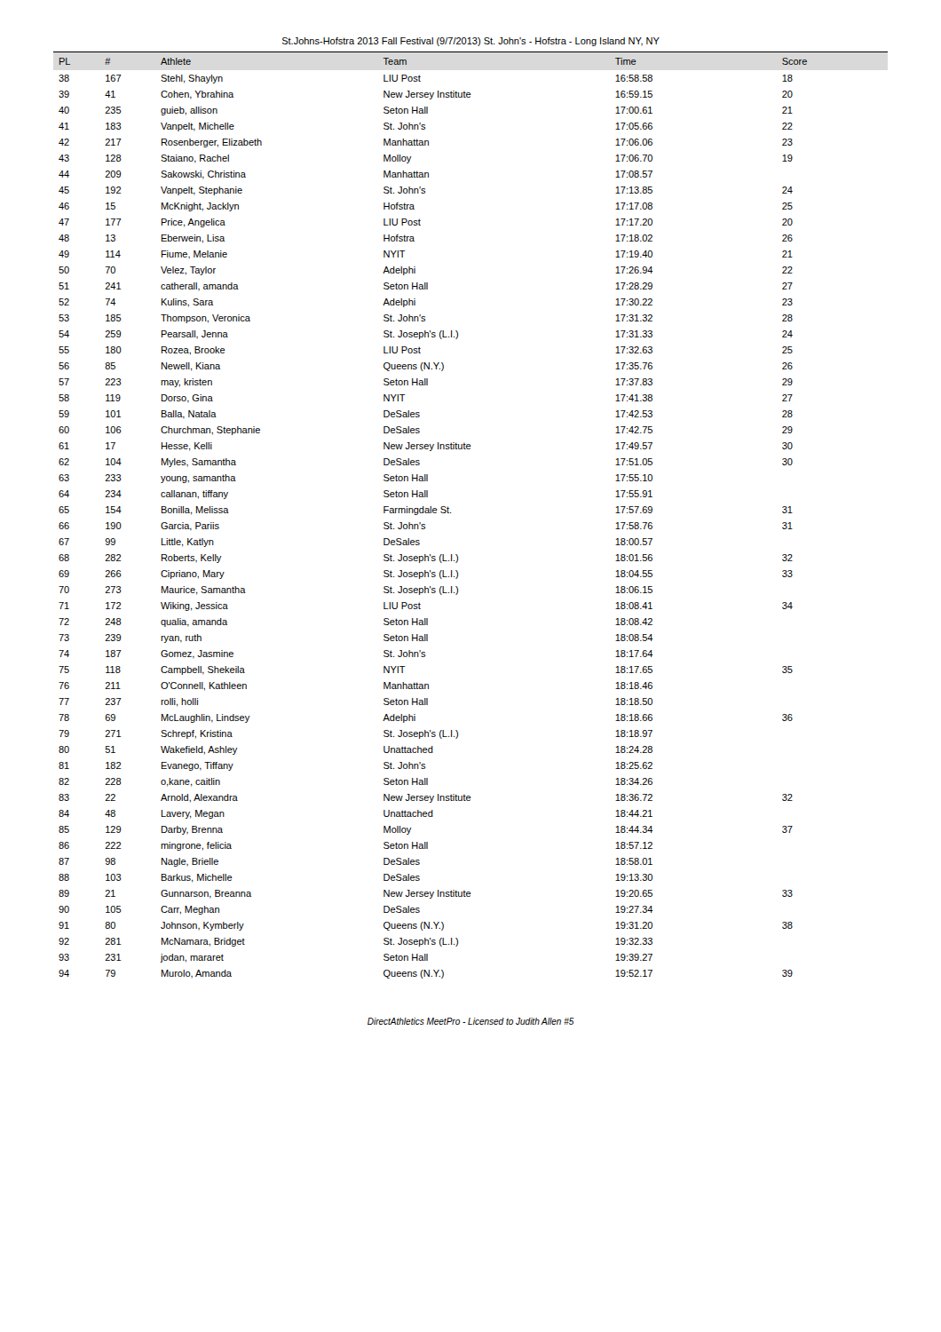St.Johns-Hofstra 2013 Fall Festival (9/7/2013) St. John's - Hofstra - Long Island NY, NY
| PL | # | Athlete | Team | Time | Score |
| --- | --- | --- | --- | --- | --- |
| 38 | 167 | Stehl, Shaylyn | LIU Post | 16:58.58 | 18 |
| 39 | 41 | Cohen, Ybrahina | New Jersey Institute | 16:59.15 | 20 |
| 40 | 235 | guieb, allison | Seton Hall | 17:00.61 | 21 |
| 41 | 183 | Vanpelt, Michelle | St. John's | 17:05.66 | 22 |
| 42 | 217 | Rosenberger, Elizabeth | Manhattan | 17:06.06 | 23 |
| 43 | 128 | Staiano, Rachel | Molloy | 17:06.70 | 19 |
| 44 | 209 | Sakowski, Christina | Manhattan | 17:08.57 | |
| 45 | 192 | Vanpelt, Stephanie | St. John's | 17:13.85 | 24 |
| 46 | 15 | McKnight, Jacklyn | Hofstra | 17:17.08 | 25 |
| 47 | 177 | Price, Angelica | LIU Post | 17:17.20 | 20 |
| 48 | 13 | Eberwein, Lisa | Hofstra | 17:18.02 | 26 |
| 49 | 114 | Fiume, Melanie | NYIT | 17:19.40 | 21 |
| 50 | 70 | Velez, Taylor | Adelphi | 17:26.94 | 22 |
| 51 | 241 | catherall, amanda | Seton Hall | 17:28.29 | 27 |
| 52 | 74 | Kulins, Sara | Adelphi | 17:30.22 | 23 |
| 53 | 185 | Thompson, Veronica | St. John's | 17:31.32 | 28 |
| 54 | 259 | Pearsall, Jenna | St. Joseph's (L.I.) | 17:31.33 | 24 |
| 55 | 180 | Rozea, Brooke | LIU Post | 17:32.63 | 25 |
| 56 | 85 | Newell, Kiana | Queens (N.Y.) | 17:35.76 | 26 |
| 57 | 223 | may, kristen | Seton Hall | 17:37.83 | 29 |
| 58 | 119 | Dorso, Gina | NYIT | 17:41.38 | 27 |
| 59 | 101 | Balla, Natala | DeSales | 17:42.53 | 28 |
| 60 | 106 | Churchman, Stephanie | DeSales | 17:42.75 | 29 |
| 61 | 17 | Hesse, Kelli | New Jersey Institute | 17:49.57 | 30 |
| 62 | 104 | Myles, Samantha | DeSales | 17:51.05 | 30 |
| 63 | 233 | young, samantha | Seton Hall | 17:55.10 | |
| 64 | 234 | callanan, tiffany | Seton Hall | 17:55.91 | |
| 65 | 154 | Bonilla, Melissa | Farmingdale St. | 17:57.69 | 31 |
| 66 | 190 | Garcia, Pariis | St. John's | 17:58.76 | 31 |
| 67 | 99 | Little, Katlyn | DeSales | 18:00.57 | |
| 68 | 282 | Roberts, Kelly | St. Joseph's (L.I.) | 18:01.56 | 32 |
| 69 | 266 | Cipriano, Mary | St. Joseph's (L.I.) | 18:04.55 | 33 |
| 70 | 273 | Maurice, Samantha | St. Joseph's (L.I.) | 18:06.15 | |
| 71 | 172 | Wiking, Jessica | LIU Post | 18:08.41 | 34 |
| 72 | 248 | qualia, amanda | Seton Hall | 18:08.42 | |
| 73 | 239 | ryan, ruth | Seton Hall | 18:08.54 | |
| 74 | 187 | Gomez, Jasmine | St. John's | 18:17.64 | |
| 75 | 118 | Campbell, Shekeila | NYIT | 18:17.65 | 35 |
| 76 | 211 | O'Connell, Kathleen | Manhattan | 18:18.46 | |
| 77 | 237 | rolli, holli | Seton Hall | 18:18.50 | |
| 78 | 69 | McLaughlin, Lindsey | Adelphi | 18:18.66 | 36 |
| 79 | 271 | Schrepf, Kristina | St. Joseph's (L.I.) | 18:18.97 | |
| 80 | 51 | Wakefield, Ashley | Unattached | 18:24.28 | |
| 81 | 182 | Evanego, Tiffany | St. John's | 18:25.62 | |
| 82 | 228 | o,kane, caitlin | Seton Hall | 18:34.26 | |
| 83 | 22 | Arnold, Alexandra | New Jersey Institute | 18:36.72 | 32 |
| 84 | 48 | Lavery, Megan | Unattached | 18:44.21 | |
| 85 | 129 | Darby, Brenna | Molloy | 18:44.34 | 37 |
| 86 | 222 | mingrone, felicia | Seton Hall | 18:57.12 | |
| 87 | 98 | Nagle, Brielle | DeSales | 18:58.01 | |
| 88 | 103 | Barkus, Michelle | DeSales | 19:13.30 | |
| 89 | 21 | Gunnarson, Breanna | New Jersey Institute | 19:20.65 | 33 |
| 90 | 105 | Carr, Meghan | DeSales | 19:27.34 | |
| 91 | 80 | Johnson, Kymberly | Queens (N.Y.) | 19:31.20 | 38 |
| 92 | 281 | McNamara, Bridget | St. Joseph's (L.I.) | 19:32.33 | |
| 93 | 231 | jodan, mararet | Seton Hall | 19:39.27 | |
| 94 | 79 | Murolo, Amanda | Queens (N.Y.) | 19:52.17 | 39 |
DirectAthletics MeetPro - Licensed to Judith Allen #5